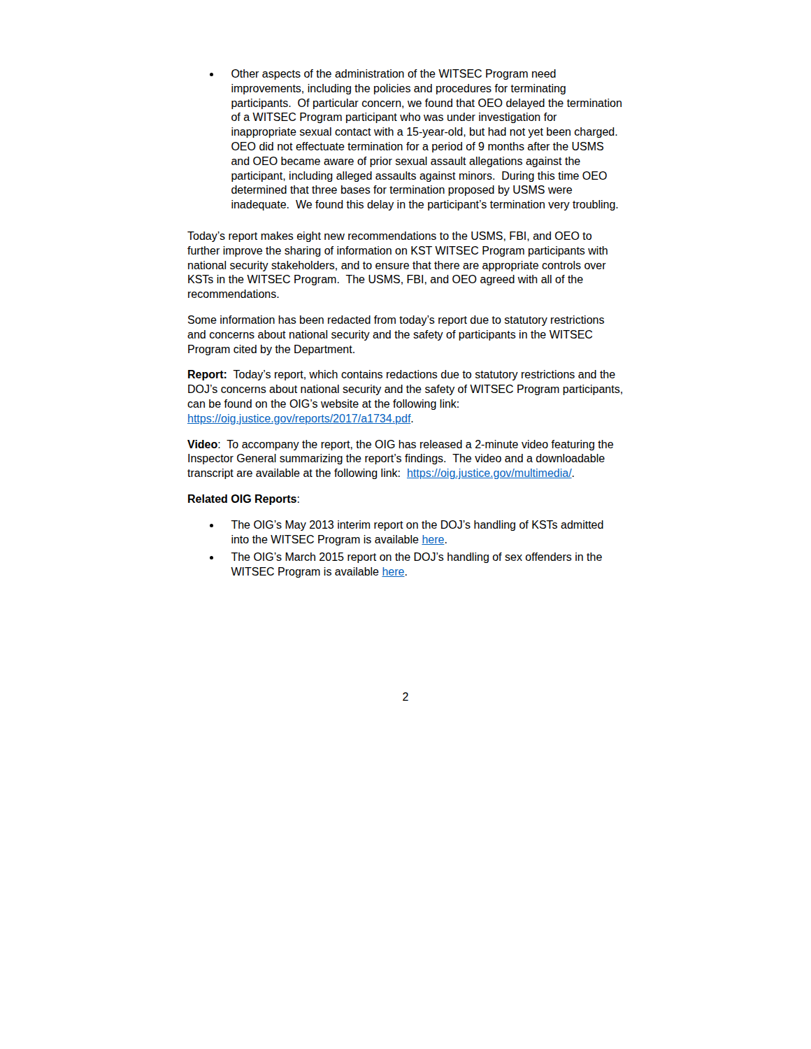Other aspects of the administration of the WITSEC Program need improvements, including the policies and procedures for terminating participants. Of particular concern, we found that OEO delayed the termination of a WITSEC Program participant who was under investigation for inappropriate sexual contact with a 15-year-old, but had not yet been charged. OEO did not effectuate termination for a period of 9 months after the USMS and OEO became aware of prior sexual assault allegations against the participant, including alleged assaults against minors. During this time OEO determined that three bases for termination proposed by USMS were inadequate. We found this delay in the participant’s termination very troubling.
Today’s report makes eight new recommendations to the USMS, FBI, and OEO to further improve the sharing of information on KST WITSEC Program participants with national security stakeholders, and to ensure that there are appropriate controls over KSTs in the WITSEC Program. The USMS, FBI, and OEO agreed with all of the recommendations.
Some information has been redacted from today’s report due to statutory restrictions and concerns about national security and the safety of participants in the WITSEC Program cited by the Department.
Report: Today’s report, which contains redactions due to statutory restrictions and the DOJ’s concerns about national security and the safety of WITSEC Program participants, can be found on the OIG’s website at the following link: https://oig.justice.gov/reports/2017/a1734.pdf.
Video: To accompany the report, the OIG has released a 2-minute video featuring the Inspector General summarizing the report’s findings. The video and a downloadable transcript are available at the following link: https://oig.justice.gov/multimedia/.
Related OIG Reports:
The OIG’s May 2013 interim report on the DOJ’s handling of KSTs admitted into the WITSEC Program is available here.
The OIG’s March 2015 report on the DOJ’s handling of sex offenders in the WITSEC Program is available here.
2